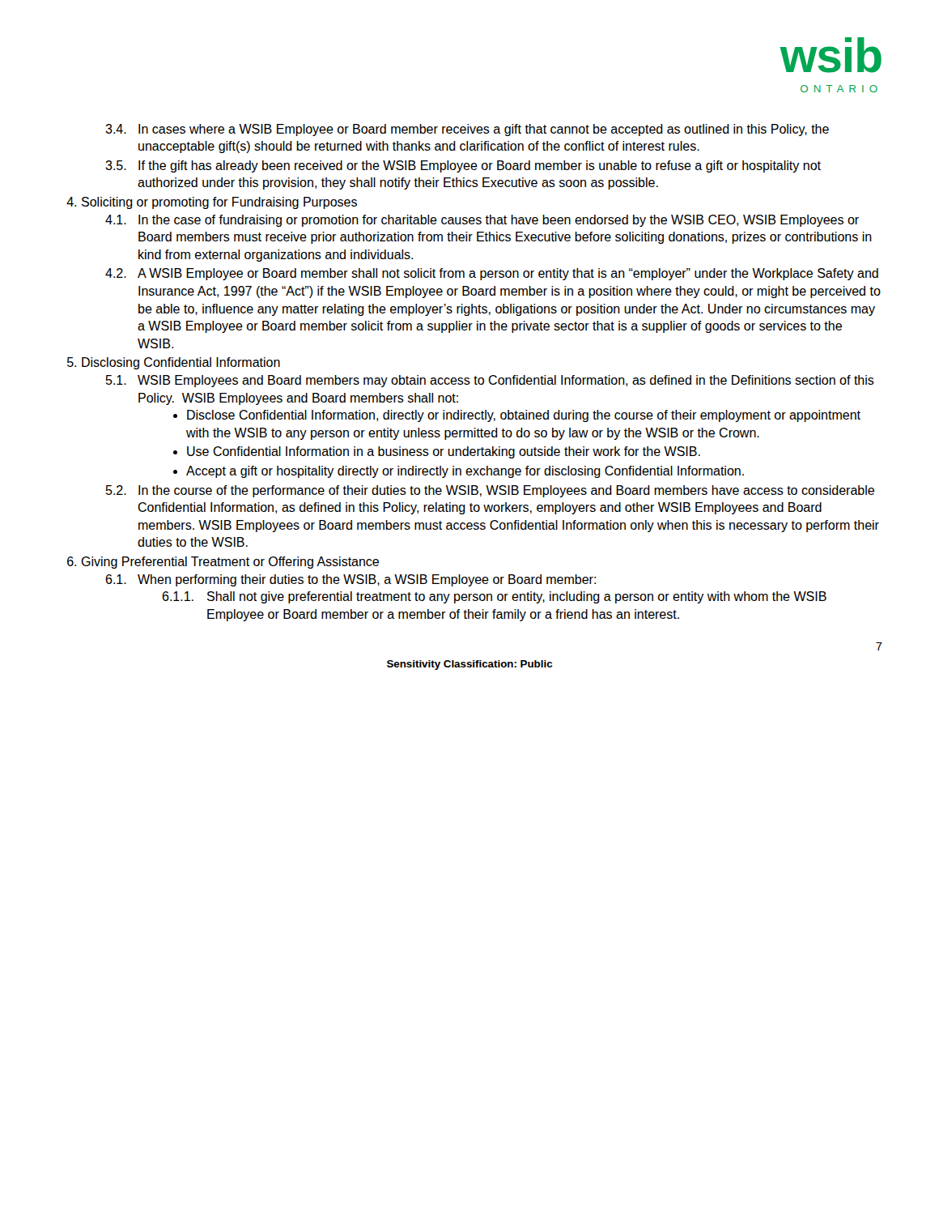wsib
ONTARIO
3.4. In cases where a WSIB Employee or Board member receives a gift that cannot be accepted as outlined in this Policy, the unacceptable gift(s) should be returned with thanks and clarification of the conflict of interest rules.
3.5. If the gift has already been received or the WSIB Employee or Board member is unable to refuse a gift or hospitality not authorized under this provision, they shall notify their Ethics Executive as soon as possible.
Soliciting or promoting for Fundraising Purposes
4.1. In the case of fundraising or promotion for charitable causes that have been endorsed by the WSIB CEO, WSIB Employees or Board members must receive prior authorization from their Ethics Executive before soliciting donations, prizes or contributions in kind from external organizations and individuals.
4.2. A WSIB Employee or Board member shall not solicit from a person or entity that is an “employer” under the Workplace Safety and Insurance Act, 1997 (the “Act”) if the WSIB Employee or Board member is in a position where they could, or might be perceived to be able to, influence any matter relating the employer’s rights, obligations or position under the Act. Under no circumstances may a WSIB Employee or Board member solicit from a supplier in the private sector that is a supplier of goods or services to the WSIB.
Disclosing Confidential Information
5.1. WSIB Employees and Board members may obtain access to Confidential Information, as defined in the Definitions section of this Policy. WSIB Employees and Board members shall not:
Disclose Confidential Information, directly or indirectly, obtained during the course of their employment or appointment with the WSIB to any person or entity unless permitted to do so by law or by the WSIB or the Crown.
Use Confidential Information in a business or undertaking outside their work for the WSIB.
Accept a gift or hospitality directly or indirectly in exchange for disclosing Confidential Information.
5.2. In the course of the performance of their duties to the WSIB, WSIB Employees and Board members have access to considerable Confidential Information, as defined in this Policy, relating to workers, employers and other WSIB Employees and Board members. WSIB Employees or Board members must access Confidential Information only when this is necessary to perform their duties to the WSIB.
Giving Preferential Treatment or Offering Assistance
6.1. When performing their duties to the WSIB, a WSIB Employee or Board member:
6.1.1. Shall not give preferential treatment to any person or entity, including a person or entity with whom the WSIB Employee or Board member or a member of their family or a friend has an interest.
7
Sensitivity Classification: Public